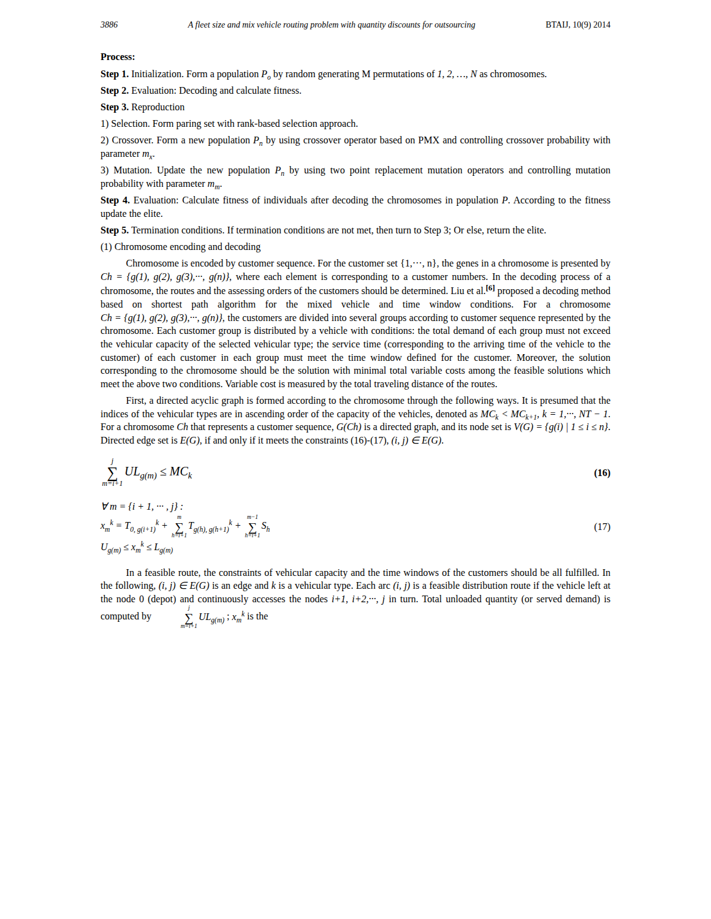3886 A fleet size and mix vehicle routing problem with quantity discounts for outsourcing BTAIJ, 10(9) 2014
Process:
Step 1. Initialization. Form a population Po by random generating M permutations of 1, 2, …, N as chromosomes.
Step 2. Evaluation: Decoding and calculate fitness.
Step 3. Reproduction
1) Selection. Form paring set with rank-based selection approach.
2) Crossover. Form a new population Pn by using crossover operator based on PMX and controlling crossover probability with parameter mx.
3) Mutation. Update the new population Pn by using two point replacement mutation operators and controlling mutation probability with parameter mm.
Step 4. Evaluation: Calculate fitness of individuals after decoding the chromosomes in population P. According to the fitness update the elite.
Step 5. Termination conditions. If termination conditions are not met, then turn to Step 3; Or else, return the elite.
(1) Chromosome encoding and decoding
Chromosome is encoded by customer sequence. For the customer set {1,···, n}, the genes in a chromosome is presented by Ch = {g(1), g(2), g(3),···, g(n)}, where each element is corresponding to a customer numbers. In the decoding process of a chromosome, the routes and the assessing orders of the customers should be determined. Liu et al.[6] proposed a decoding method based on shortest path algorithm for the mixed vehicle and time window conditions. For a chromosome Ch = {g(1), g(2), g(3),···, g(n)}, the customers are divided into several groups according to customer sequence represented by the chromosome. Each customer group is distributed by a vehicle with conditions: the total demand of each group must not exceed the vehicular capacity of the selected vehicular type; the service time (corresponding to the arriving time of the vehicle to the customer) of each customer in each group must meet the time window defined for the customer. Moreover, the solution corresponding to the chromosome should be the solution with minimal total variable costs among the feasible solutions which meet the above two conditions. Variable cost is measured by the total traveling distance of the routes.
First, a directed acyclic graph is formed according to the chromosome through the following ways. It is presumed that the indices of the vehicular types are in ascending order of the capacity of the vehicles, denoted as MCk < MCk+1, k = 1,···, NT − 1. For a chromosome Ch that represents a customer sequence, G(Ch) is a directed graph, and its node set is V(G) = {g(i) | 1 ≤ i ≤ n}. Directed edge set is E(G), if and only if it meets the constraints (16)-(17), (i, j) ∈ E(G).
j∑m=i+1 ULg(m) ≤ MCk
(16)
∀ m = {i + 1, ··· , j} :
xmk = T0, g(i+1)k + m∑h=i+1 Tg(h), g(h+1)k + m−1∑h=i+1 Sh
Ug(m) ≤ xmk ≤ Lg(m)
(17)
In a feasible route, the constraints of vehicular capacity and the time windows of the customers should be all fulfilled. In the following, (i, j) ∈ E(G) is an edge and k is a vehicular type. Each arc (i, j) is a feasible distribution route if the vehicle left at the node 0 (depot) and continuously accesses the nodes i+1, i+2,···, j in turn. Total unloaded quantity (or served demand) is computed by j∑m=i+1 ULg(m) ; xmk is the